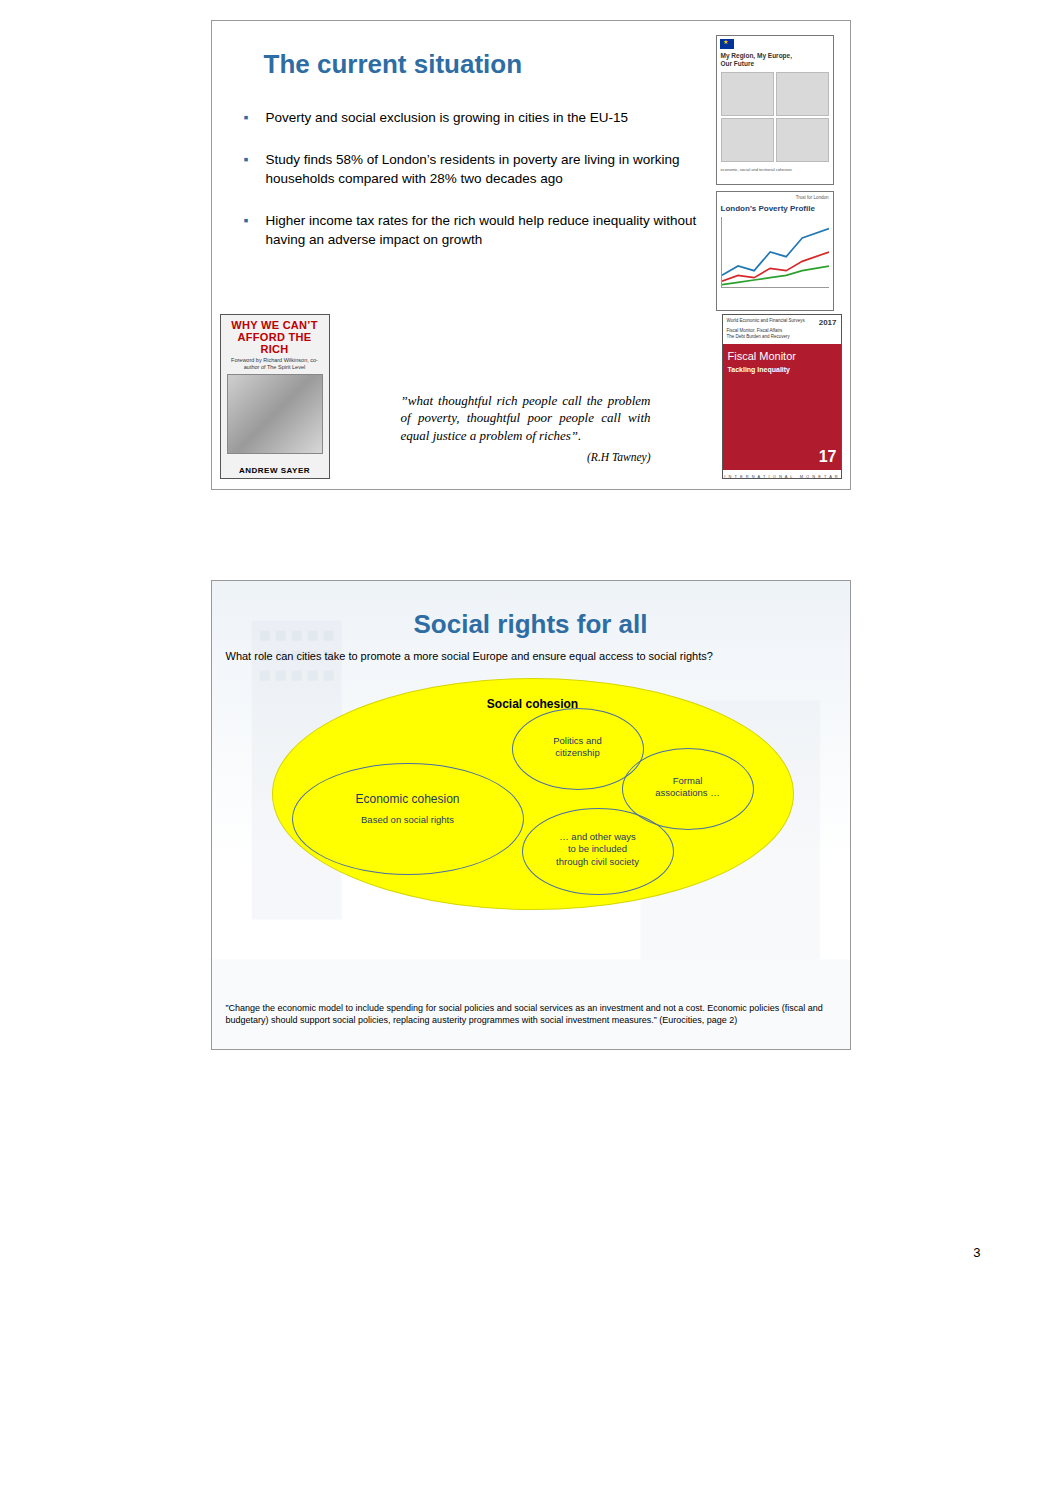The current situation
Poverty and social exclusion is growing in cities in the EU-15
Study finds 58% of London’s residents in poverty are living in working households compared with 28% two decades ago
Higher income tax rates for the rich would help reduce inequality without having an adverse impact on growth
My Region, My Europe,
Our Future
economic, social and territorial cohesion
Trust for London
London’s Poverty Profile
WHY WE CAN’T
AFFORD THE
RICH
Foreword by Richard Wilkinson, co-author of The Spirit Level
ANDREW SAYER
”what thoughtful rich people call the problem of poverty, thoughtful poor people call with equal justice a problem of riches”.
(R.H Tawney)
World Economic and Financial Surveys 2017
Fiscal Monitor, Fiscal Affairs
The Debt Burden and Recovery
Fiscal Monitor
Tackling Inequality
17
I N T E R N A T I O N A L M O N E T A R Y F U N D
Social rights for all
What role can cities take to promote a more social Europe and ensure equal access to social rights?
Social cohesion
Economic cohesion
Based on social rights
Politics and
citizenship
Formal
associations …
… and other ways
to be included
through civil society
”Change the economic model to include spending for social policies and social services as an investment and not a cost. Economic policies (fiscal and budgetary) should support social policies, replacing austerity programmes with social investment measures.” (Eurocities, page 2)
3